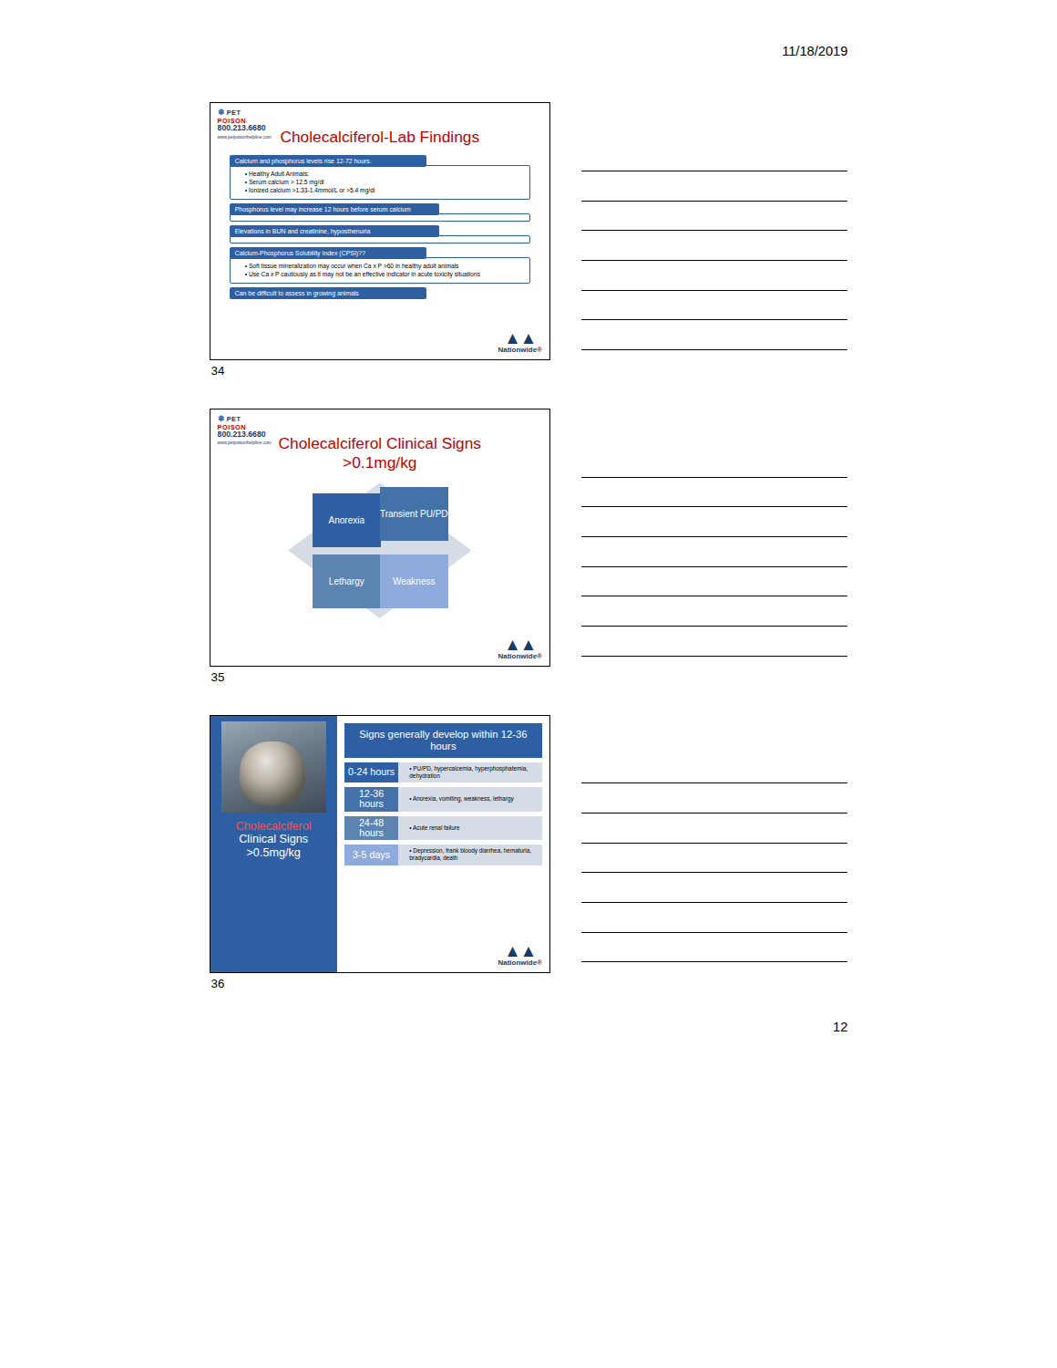11/18/2019
❄ PET
POISON
800.213.6680
www.petpoisonhelpline.com
Cholecalciferol-Lab Findings
Calcium and phosphorus levels rise 12-72 hours.
Healthy Adult Animals:
Serum calcium > 12.5 mg/dl
Ionized calcium >1.33-1.4mmol/L or >5.4 mg/dl
Phosphorus level may increase 12 hours before serum calcium
Elevations in BUN and creatinine, hyposthenuria
Calcium-Phosphorus Solubility Index (CPSI)??
Soft tissue mineralization may occur when Ca x P >60 in healthy adult animals
Use Ca x P cautiously as it may not be an effective indicator in acute toxicity situations
Can be difficult to assess in growing animals
▲▲Nationwide®
34
❄ PET
POISON
800.213.6680
www.petpoisonhelpline.com
Cholecalciferol Clinical Signs
>0.1mg/kg
Anorexia
Transient PU/PD
Lethargy
Weakness
▲▲Nationwide®
35
Cholecalciferol
Clinical Signs
>0.5mg/kg
Signs generally develop within 12-36 hours
0-24 hours
PU/PD, hypercalcemia, hyperphosphatemia, dehydration
12-36 hours
Anorexia, vomiting, weakness, lethargy
24-48 hours
Acute renal failure
3-5 days
Depression, frank bloody diarrhea, hematuria, bradycardia, death
▲▲Nationwide®
36
12